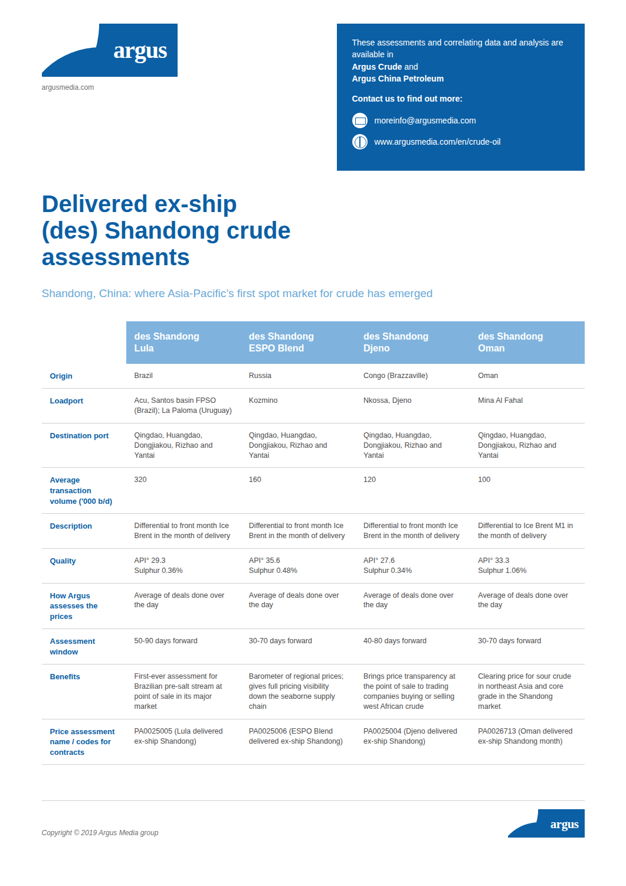argus
argusmedia.com
These assessments and correlating data and analysis are available in
Argus Crude and
Argus China Petroleum
Contact us to find out more:
moreinfo@argusmedia.com
www.argusmedia.com/en/crude-oil
Delivered ex-ship
(des) Shandong crude
assessments
Shandong, China: where Asia-Pacific’s first spot market for crude has emerged
| | des Shandong Lula | des Shandong ESPO Blend | des Shandong Djeno | des Shandong Oman |
| --- | --- | --- | --- | --- |
| Origin | Brazil | Russia | Congo (Brazzaville) | Oman |
| Loadport | Acu, Santos basin FPSO (Brazil); La Paloma (Uruguay) | Kozmino | Nkossa, Djeno | Mina Al Fahal |
| Destination port | Qingdao, Huangdao, Dongjiakou, Rizhao and Yantai | Qingdao, Huangdao, Dongjiakou, Rizhao and Yantai | Qingdao, Huangdao, Dongjiakou, Rizhao and Yantai | Qingdao, Huangdao, Dongjiakou, Rizhao and Yantai |
| Average transaction volume ('000 b/d) | 320 | 160 | 120 | 100 |
| Description | Differential to front month Ice Brent in the month of delivery | Differential to front month Ice Brent in the month of delivery | Differential to front month Ice Brent in the month of delivery | Differential to Ice Brent M1 in the month of delivery |
| Quality | API° 29.3 Sulphur 0.36% | API° 35.6 Sulphur 0.48% | API° 27.6 Sulphur 0.34% | API° 33.3 Sulphur 1.06% |
| How Argus assesses the prices | Average of deals done over the day | Average of deals done over the day | Average of deals done over the day | Average of deals done over the day |
| Assessment window | 50-90 days forward | 30-70 days forward | 40-80 days forward | 30-70 days forward |
| Benefits | First-ever assessment for Brazilian pre-salt stream at point of sale in its major market | Barometer of regional prices; gives full pricing visibility down the seaborne supply chain | Brings price transparency at the point of sale to trading companies buying or selling west African crude | Clearing price for sour crude in northeast Asia and core grade in the Shandong market |
| Price assessment name / codes for contracts | PA0025005 (Lula delivered ex-ship Shandong) | PA0025006 (ESPO Blend delivered ex-ship Shandong) | PA0025004 (Djeno delivered ex-ship Shandong) | PA0026713 (Oman delivered ex-ship Shandong month) |
Copyright © 2019 Argus Media group
argus